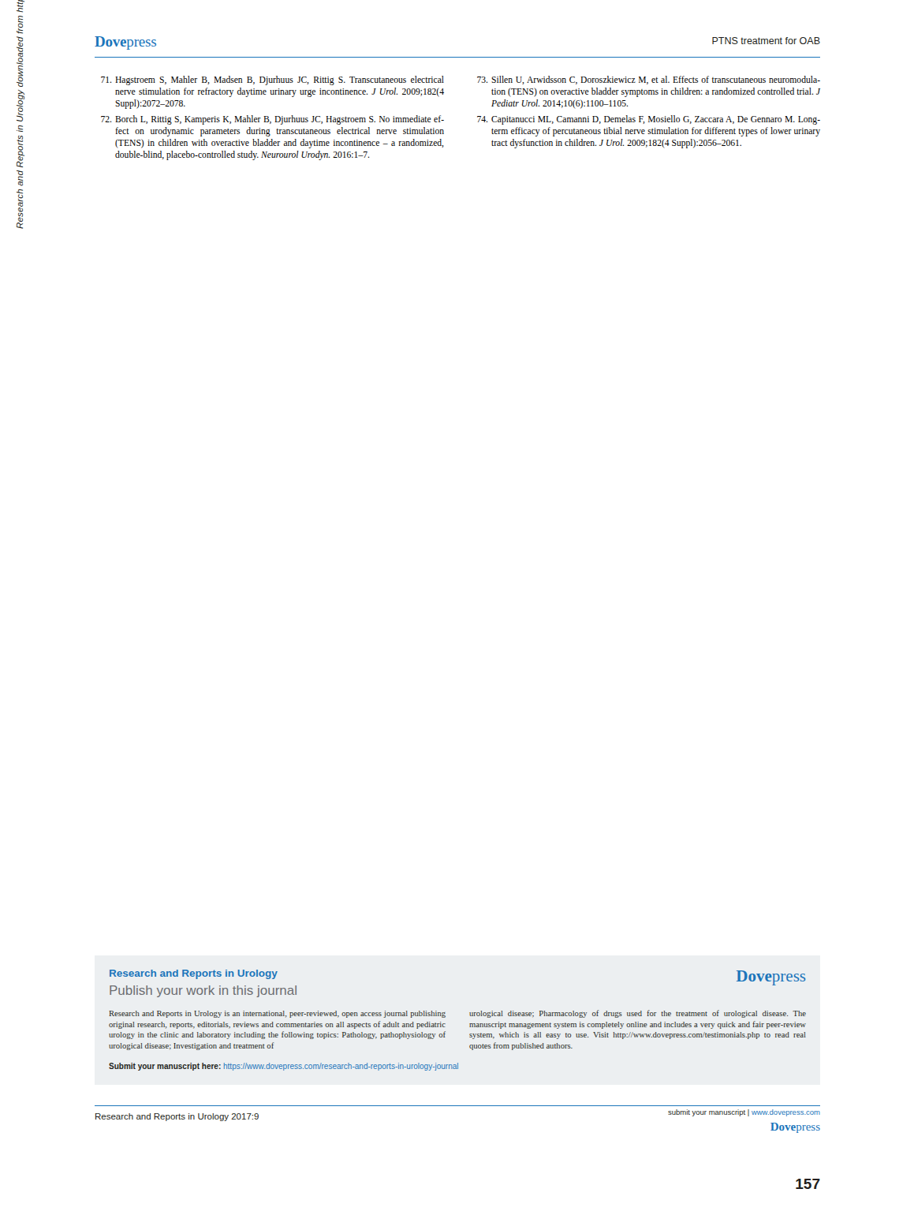Research and Reports in Urology downloaded from https://www.dovepress.com/ by 131.174.248.149 on 06-Dec-2017 For personal use only.
Dove press
PTNS treatment for OAB
71. Hagstroem S, Mahler B, Madsen B, Djurhuus JC, Rittig S. Transcutaneous electrical nerve stimulation for refractory daytime urinary urge incontinence. J Urol. 2009;182(4 Suppl):2072–2078.
72. Borch L, Rittig S, Kamperis K, Mahler B, Djurhuus JC, Hagstroem S. No immediate effect on urodynamic parameters during transcutaneous electrical nerve stimulation (TENS) in children with overactive bladder and daytime incontinence – a randomized, double-blind, placebo-controlled study. Neurourol Urodyn. 2016:1–7.
73. Sillen U, Arwidsson C, Doroszkiewicz M, et al. Effects of transcutaneous neuromodulation (TENS) on overactive bladder symptoms in children: a randomized controlled trial. J Pediatr Urol. 2014;10(6):1100–1105.
74. Capitanucci ML, Camanni D, Demelas F, Mosiello G, Zaccara A, De Gennaro M. Long-term efficacy of percutaneous tibial nerve stimulation for different types of lower urinary tract dysfunction in children. J Urol. 2009;182(4 Suppl):2056–2061.
Dovepress
Research and Reports in Urology
Publish your work in this journal
Research and Reports in Urology is an international, peer-reviewed, open access journal publishing original research, reports, editorials, reviews and commentaries on all aspects of adult and pediatric urology in the clinic and laboratory including the following topics: Pathology, pathophysiology of urological disease; Investigation and treatment of
urological disease; Pharmacology of drugs used for the treatment of urological disease. The manuscript management system is completely online and includes a very quick and fair peer-review system, which is all easy to use. Visit http://www.dovepress.com/testimonials.php to read real quotes from published authors.
Submit your manuscript here: https://www.dovepress.com/research-and-reports-in-urology-journal
Research and Reports in Urology 2017:9
submit your manuscript | www.dovepress.com
Dovepress
157